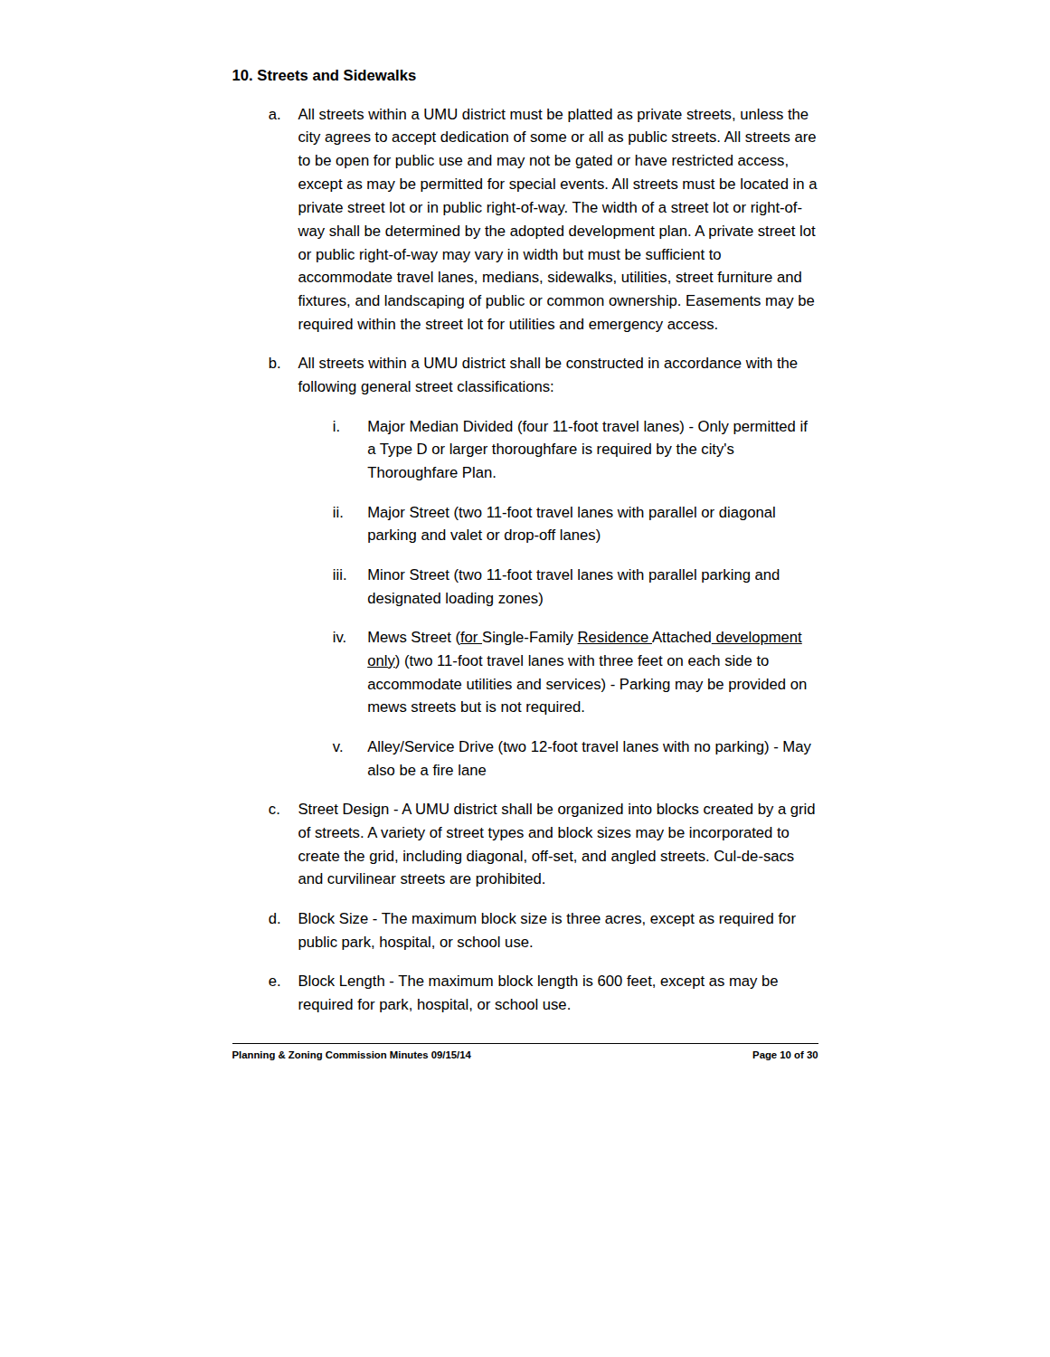10. Streets and Sidewalks
a. All streets within a UMU district must be platted as private streets, unless the city agrees to accept dedication of some or all as public streets. All streets are to be open for public use and may not be gated or have restricted access, except as may be permitted for special events. All streets must be located in a private street lot or in public right-of-way. The width of a street lot or right-of-way shall be determined by the adopted development plan. A private street lot or public right-of-way may vary in width but must be sufficient to accommodate travel lanes, medians, sidewalks, utilities, street furniture and fixtures, and landscaping of public or common ownership. Easements may be required within the street lot for utilities and emergency access.
b. All streets within a UMU district shall be constructed in accordance with the following general street classifications:
i. Major Median Divided (four 11-foot travel lanes) - Only permitted if a Type D or larger thoroughfare is required by the city's Thoroughfare Plan.
ii. Major Street (two 11-foot travel lanes with parallel or diagonal parking and valet or drop-off lanes)
iii. Minor Street (two 11-foot travel lanes with parallel parking and designated loading zones)
iv. Mews Street (for Single-Family Residence Attached development only) (two 11-foot travel lanes with three feet on each side to accommodate utilities and services) - Parking may be provided on mews streets but is not required.
v. Alley/Service Drive (two 12-foot travel lanes with no parking) - May also be a fire lane
c. Street Design - A UMU district shall be organized into blocks created by a grid of streets. A variety of street types and block sizes may be incorporated to create the grid, including diagonal, off-set, and angled streets. Cul-de-sacs and curvilinear streets are prohibited.
d. Block Size - The maximum block size is three acres, except as required for public park, hospital, or school use.
e. Block Length - The maximum block length is 600 feet, except as may be required for park, hospital, or school use.
Planning & Zoning Commission Minutes 09/15/14 Page 10 of 30